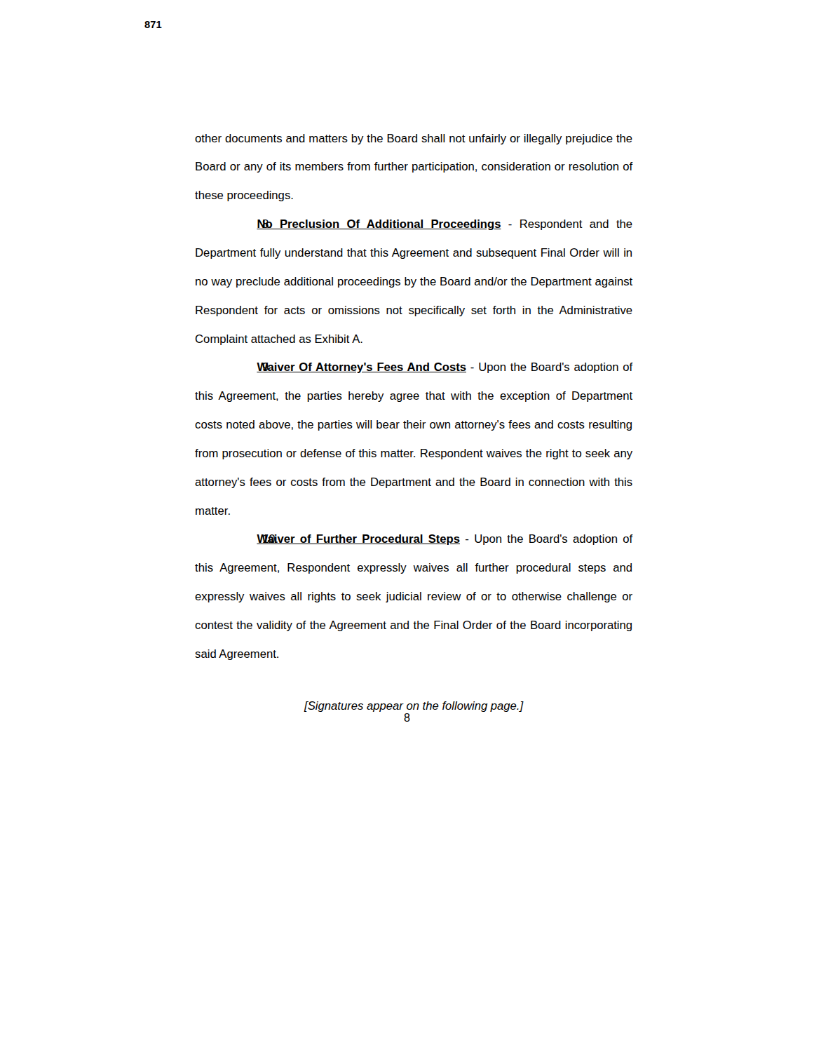871
other documents and matters by the Board shall not unfairly or illegally prejudice the Board or any of its members from further participation, consideration or resolution of these proceedings.
8. No Preclusion Of Additional Proceedings - Respondent and the Department fully understand that this Agreement and subsequent Final Order will in no way preclude additional proceedings by the Board and/or the Department against Respondent for acts or omissions not specifically set forth in the Administrative Complaint attached as Exhibit A.
9. Waiver Of Attorney's Fees And Costs - Upon the Board's adoption of this Agreement, the parties hereby agree that with the exception of Department costs noted above, the parties will bear their own attorney's fees and costs resulting from prosecution or defense of this matter. Respondent waives the right to seek any attorney's fees or costs from the Department and the Board in connection with this matter.
10. Waiver of Further Procedural Steps - Upon the Board's adoption of this Agreement, Respondent expressly waives all further procedural steps and expressly waives all rights to seek judicial review of or to otherwise challenge or contest the validity of the Agreement and the Final Order of the Board incorporating said Agreement.
[Signatures appear on the following page.]
8